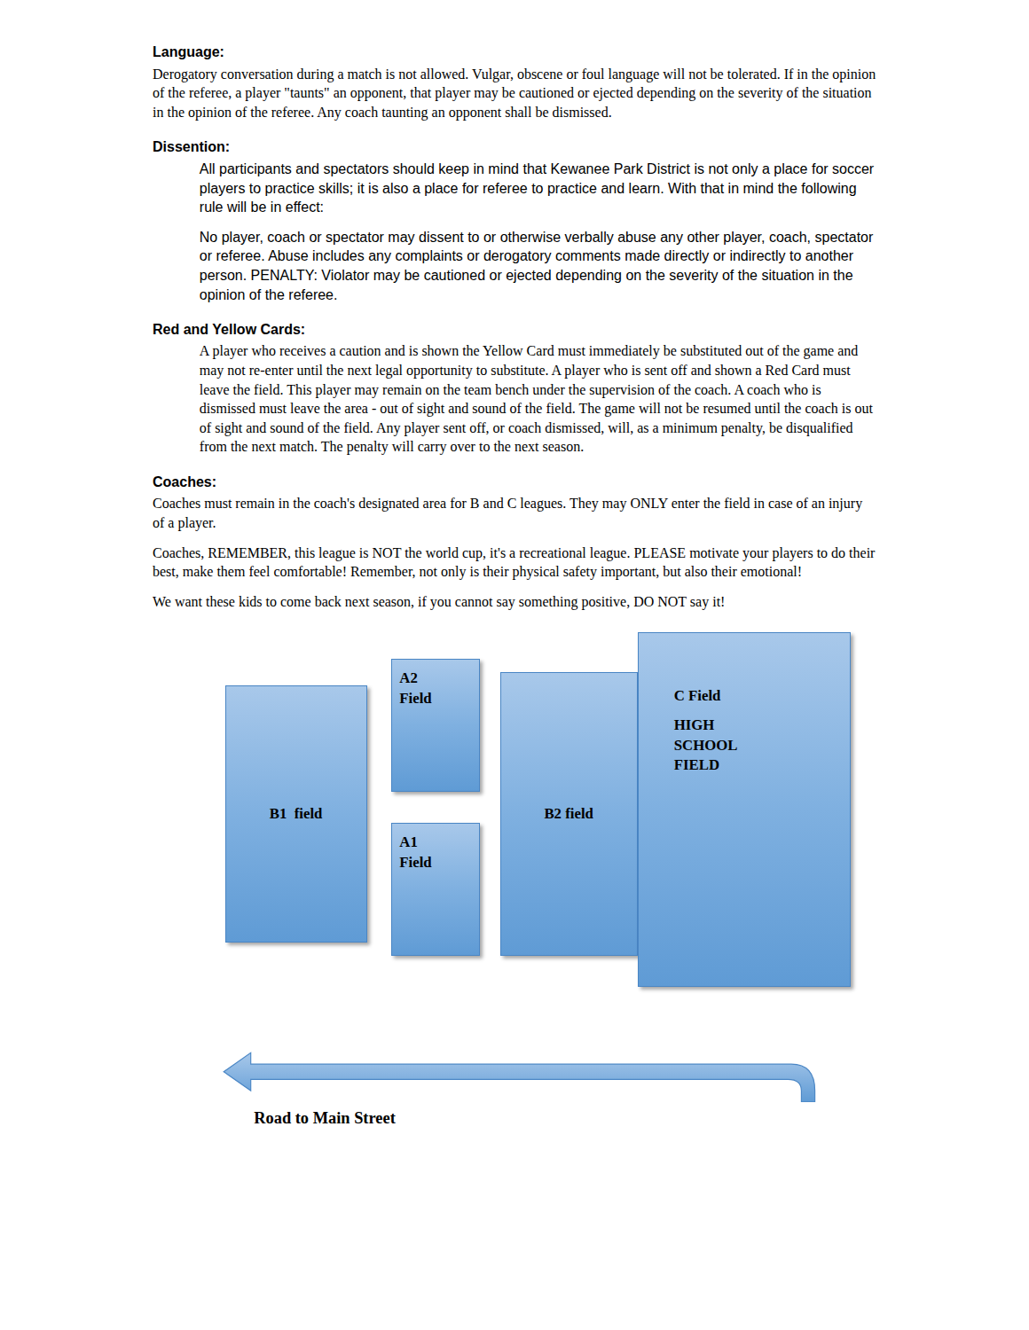Language:
Derogatory conversation during a match is not allowed. Vulgar, obscene or foul language will not be tolerated. If in the opinion of the referee, a player "taunts" an opponent, that player may be cautioned or ejected depending on the severity of the situation in the opinion of the referee. Any coach taunting an opponent shall be dismissed.
Dissention:
All participants and spectators should keep in mind that Kewanee Park District is not only a place for soccer players to practice skills; it is also a place for referee to practice and learn. With that in mind the following rule will be in effect:
No player, coach or spectator may dissent to or otherwise verbally abuse any other player, coach, spectator or referee. Abuse includes any complaints or derogatory comments made directly or indirectly to another person. PENALTY: Violator may be cautioned or ejected depending on the severity of the situation in the opinion of the referee.
Red and Yellow Cards:
A player who receives a caution and is shown the Yellow Card must immediately be substituted out of the game and may not re-enter until the next legal opportunity to substitute. A player who is sent off and shown a Red Card must leave the field. This player may remain on the team bench under the supervision of the coach. A coach who is dismissed must leave the area - out of sight and sound of the field. The game will not be resumed until the coach is out of sight and sound of the field. Any player sent off, or coach dismissed, will, as a minimum penalty, be disqualified from the next match. The penalty will carry over to the next season.
Coaches:
Coaches must remain in the coach's designated area for B and C leagues. They may ONLY enter the field in case of an injury of a player.
Coaches, REMEMBER, this league is NOT the world cup, it's a recreational league. PLEASE motivate your players to do their best, make them feel comfortable! Remember, not only is their physical safety important, but also their emotional!
We want these kids to come back next season, if you cannot say something positive, DO NOT say it!
B1 field
A2
Field
A1
Field
B2 field
C Field HIGH
SCHOOL
FIELD
Road to Main Street